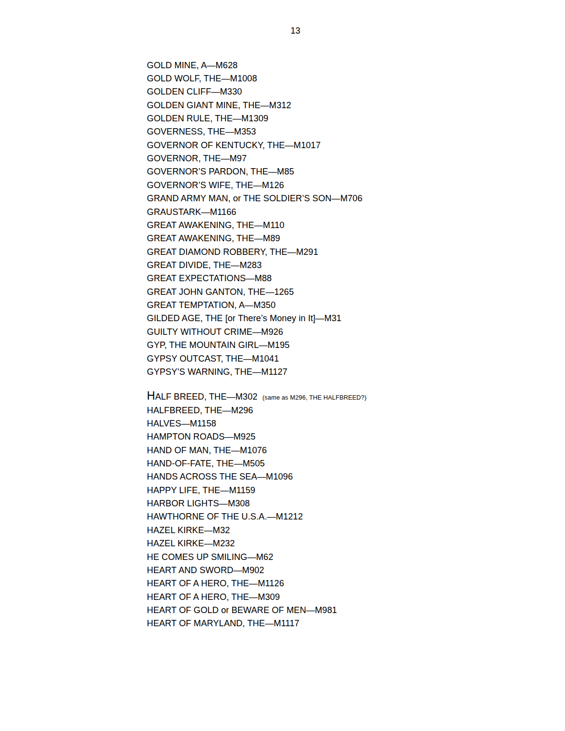13
GOLD MINE, A—M628
GOLD WOLF, THE—M1008
GOLDEN CLIFF—M330
GOLDEN GIANT MINE, THE—M312
GOLDEN RULE, THE—M1309
GOVERNESS, THE—M353
GOVERNOR OF KENTUCKY, THE—M1017
GOVERNOR, THE—M97
GOVERNOR’S PARDON, THE—M85
GOVERNOR’S WIFE, THE—M126
GRAND ARMY MAN, or THE SOLDIER’S SON—M706
GRAUSTARK—M1166
GREAT AWAKENING, THE—M110
GREAT AWAKENING, THE—M89
GREAT DIAMOND ROBBERY, THE—M291
GREAT DIVIDE, THE—M283
GREAT EXPECTATIONS—M88
GREAT JOHN GANTON, THE—1265
GREAT TEMPTATION, A—M350
GILDED AGE, THE [or There’s Money in It]—M31
GUILTY WITHOUT CRIME—M926
GYP, THE MOUNTAIN GIRL—M195
GYPSY OUTCAST, THE—M1041
GYPSY’S WARNING, THE—M1127
HALF BREED, THE—M302 (same as M296, THE HALFBREED?)
HALFBREED, THE—M296
HALVES—M1158
HAMPTON ROADS—M925
HAND OF MAN, THE—M1076
HAND-OF-FATE, THE—M505
HANDS ACROSS THE SEA—M1096
HAPPY LIFE, THE—M1159
HARBOR LIGHTS—M308
HAWTHORNE OF THE U.S.A.—M1212
HAZEL KIRKE—M32
HAZEL KIRKE—M232
HE COMES UP SMILING—M62
HEART AND SWORD—M902
HEART OF A HERO, THE—M1126
HEART OF A HERO, THE—M309
HEART OF GOLD or BEWARE OF MEN—M981
HEART OF MARYLAND, THE—M1117